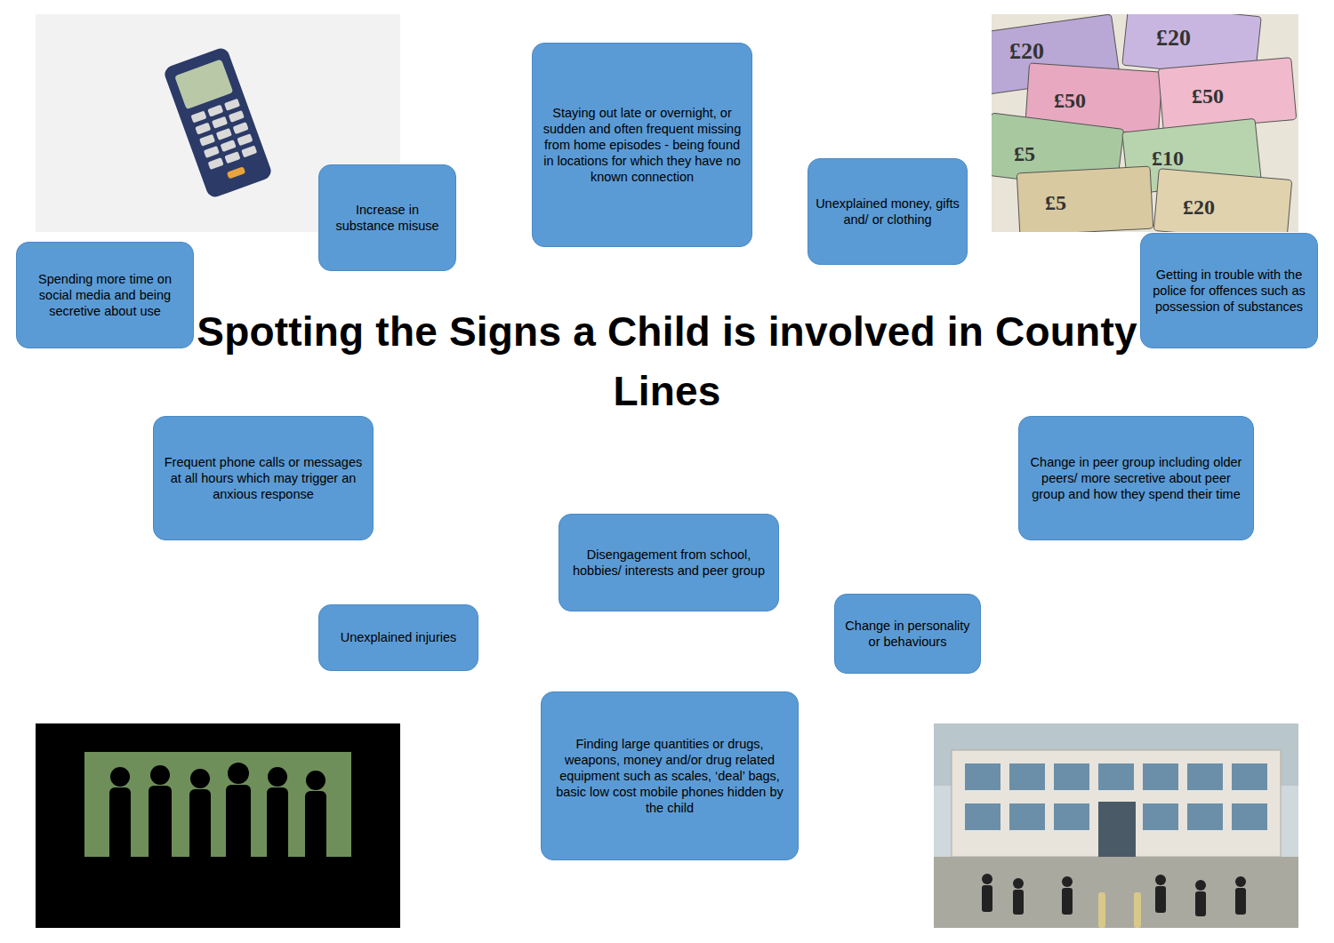Spotting the Signs a Child is involved in County Lines
Staying out late or overnight, or sudden and often frequent missing from home episodes - being found in locations for which they have no known connection
Increase in substance misuse
Unexplained money, gifts and/ or clothing
Spending more time on social media and being secretive about use
Getting in trouble with the police for offences such as possession of substances
Frequent phone calls or messages at all hours which may trigger an anxious response
Change in peer group including older peers/ more secretive about peer group and how they spend their time
Disengagement from school, hobbies/ interests and peer group
Unexplained injuries
Change in personality or behaviours
Finding large quantities or drugs, weapons, money and/or drug related equipment such as scales, ‘deal’ bags, basic low cost mobile phones hidden by the child